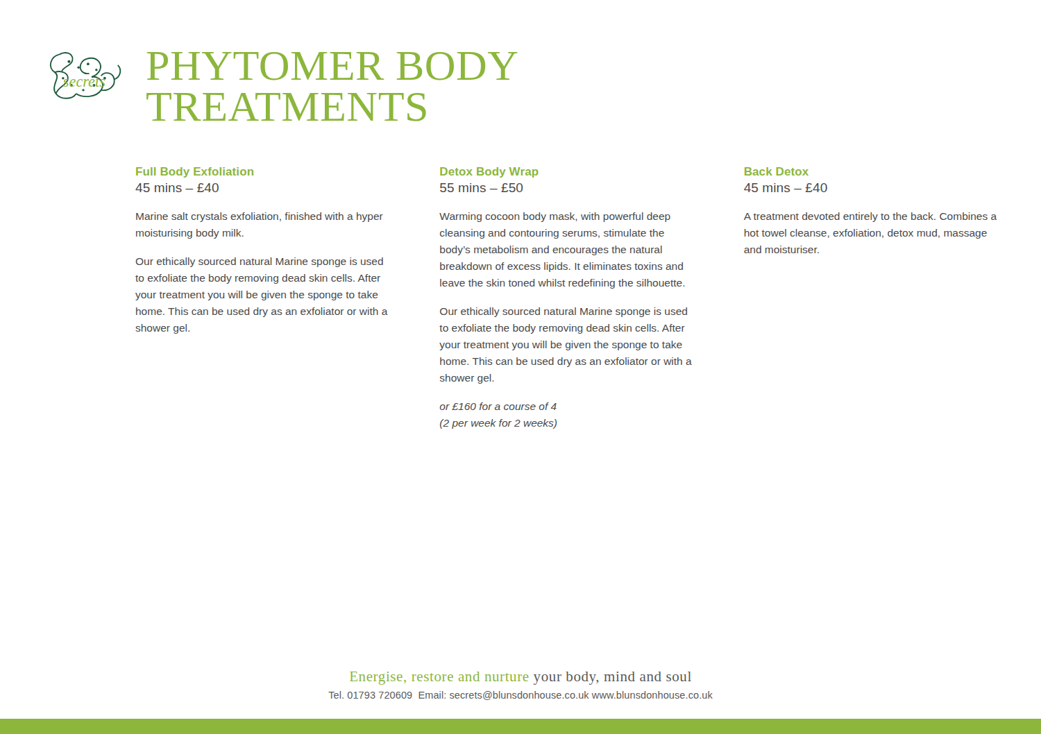secrets
Phytomer Body
Treatments
Full Body Exfoliation
45 mins – £40
Marine salt crystals exfoliation, finished with a hyper moisturising body milk.
Our ethically sourced natural Marine sponge is used to exfoliate the body removing dead skin cells. After your treatment you will be given the sponge to take home. This can be used dry as an exfoliator or with a shower gel.
Detox Body Wrap
55 mins – £50
Warming cocoon body mask, with powerful deep cleansing and contouring serums, stimulate the body’s metabolism and encourages the natural breakdown of excess lipids. It eliminates toxins and leave the skin toned whilst redefining the silhouette.
Our ethically sourced natural Marine sponge is used to exfoliate the body removing dead skin cells. After your treatment you will be given the sponge to take home. This can be used dry as an exfoliator or with a shower gel.
or £160 for a course of 4
(2 per week for 2 weeks)
Back Detox
45 mins – £40
A treatment devoted entirely to the back. Combines a hot towel cleanse, exfoliation, detox mud, massage and moisturiser.
Energise, restore and nurture your body, mind and soul
Tel. 01793 720609 Email: secrets@blunsdonhouse.co.uk www.blunsdonhouse.co.uk